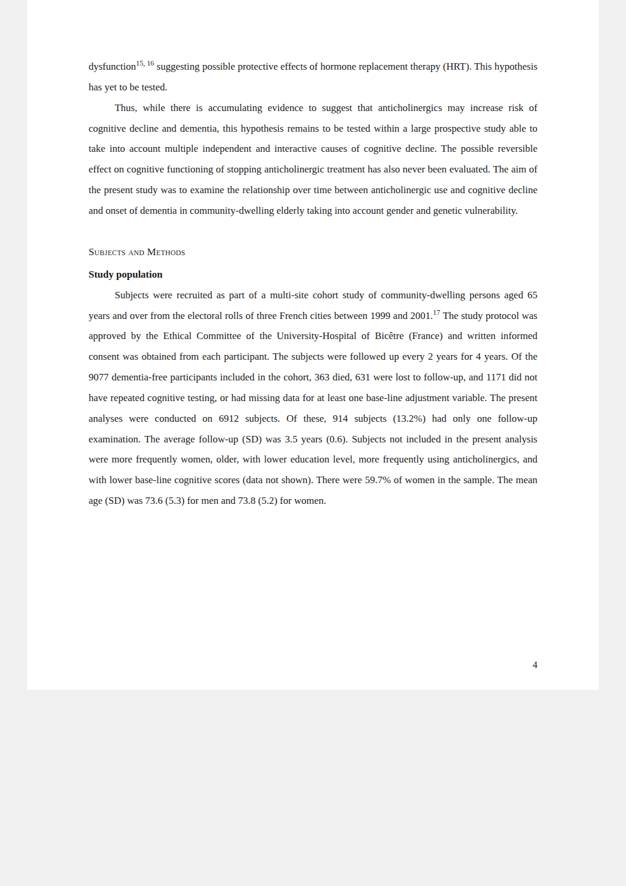dysfunction15, 16 suggesting possible protective effects of hormone replacement therapy (HRT). This hypothesis has yet to be tested.
Thus, while there is accumulating evidence to suggest that anticholinergics may increase risk of cognitive decline and dementia, this hypothesis remains to be tested within a large prospective study able to take into account multiple independent and interactive causes of cognitive decline. The possible reversible effect on cognitive functioning of stopping anticholinergic treatment has also never been evaluated. The aim of the present study was to examine the relationship over time between anticholinergic use and cognitive decline and onset of dementia in community-dwelling elderly taking into account gender and genetic vulnerability.
Subjects and Methods
Study population
Subjects were recruited as part of a multi-site cohort study of community-dwelling persons aged 65 years and over from the electoral rolls of three French cities between 1999 and 2001.17 The study protocol was approved by the Ethical Committee of the University-Hospital of Bicêtre (France) and written informed consent was obtained from each participant. The subjects were followed up every 2 years for 4 years. Of the 9077 dementia-free participants included in the cohort, 363 died, 631 were lost to follow-up, and 1171 did not have repeated cognitive testing, or had missing data for at least one base-line adjustment variable. The present analyses were conducted on 6912 subjects. Of these, 914 subjects (13.2%) had only one follow-up examination. The average follow-up (SD) was 3.5 years (0.6). Subjects not included in the present analysis were more frequently women, older, with lower education level, more frequently using anticholinergics, and with lower base-line cognitive scores (data not shown). There were 59.7% of women in the sample. The mean age (SD) was 73.6 (5.3) for men and 73.8 (5.2) for women.
4